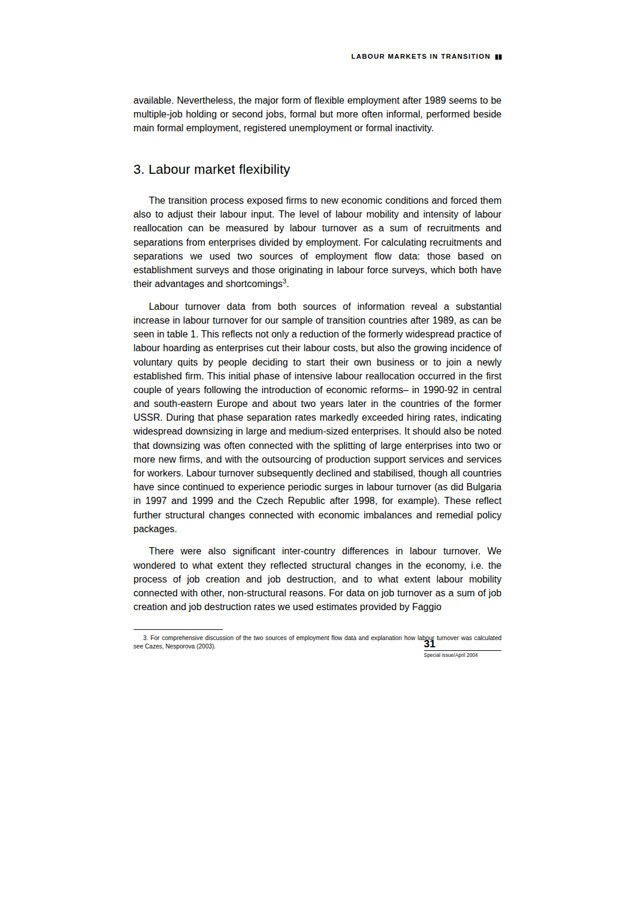LABOUR MARKETS IN TRANSITION ▮▮
available. Nevertheless, the major form of flexible employment after 1989 seems to be multiple-job holding or second jobs, formal but more often informal, performed beside main formal employment, registered unemployment or formal inactivity.
3. Labour market flexibility
The transition process exposed firms to new economic conditions and forced them also to adjust their labour input. The level of labour mobility and intensity of labour reallocation can be measured by labour turnover as a sum of recruitments and separations from enterprises divided by employment. For calculating recruitments and separations we used two sources of employment flow data: those based on establishment surveys and those originating in labour force surveys, which both have their advantages and shortcomings3.
Labour turnover data from both sources of information reveal a substantial increase in labour turnover for our sample of transition countries after 1989, as can be seen in table 1. This reflects not only a reduction of the formerly widespread practice of labour hoarding as enterprises cut their labour costs, but also the growing incidence of voluntary quits by people deciding to start their own business or to join a newly established firm. This initial phase of intensive labour reallocation occurred in the first couple of years following the introduction of economic reforms– in 1990-92 in central and south-eastern Europe and about two years later in the countries of the former USSR. During that phase separation rates markedly exceeded hiring rates, indicating widespread downsizing in large and medium-sized enterprises. It should also be noted that downsizing was often connected with the splitting of large enterprises into two or more new firms, and with the outsourcing of production support services and services for workers. Labour turnover subsequently declined and stabilised, though all countries have since continued to experience periodic surges in labour turnover (as did Bulgaria in 1997 and 1999 and the Czech Republic after 1998, for example). These reflect further structural changes connected with economic imbalances and remedial policy packages.
There were also significant inter-country differences in labour turnover. We wondered to what extent they reflected structural changes in the economy, i.e. the process of job creation and job destruction, and to what extent labour mobility connected with other, non-structural reasons. For data on job turnover as a sum of job creation and job destruction rates we used estimates provided by Faggio
3. For comprehensive discussion of the two sources of employment flow data and explanation how labour turnover was calculated see Cazes, Nesporova (2003).
31
Special issue/April 2004